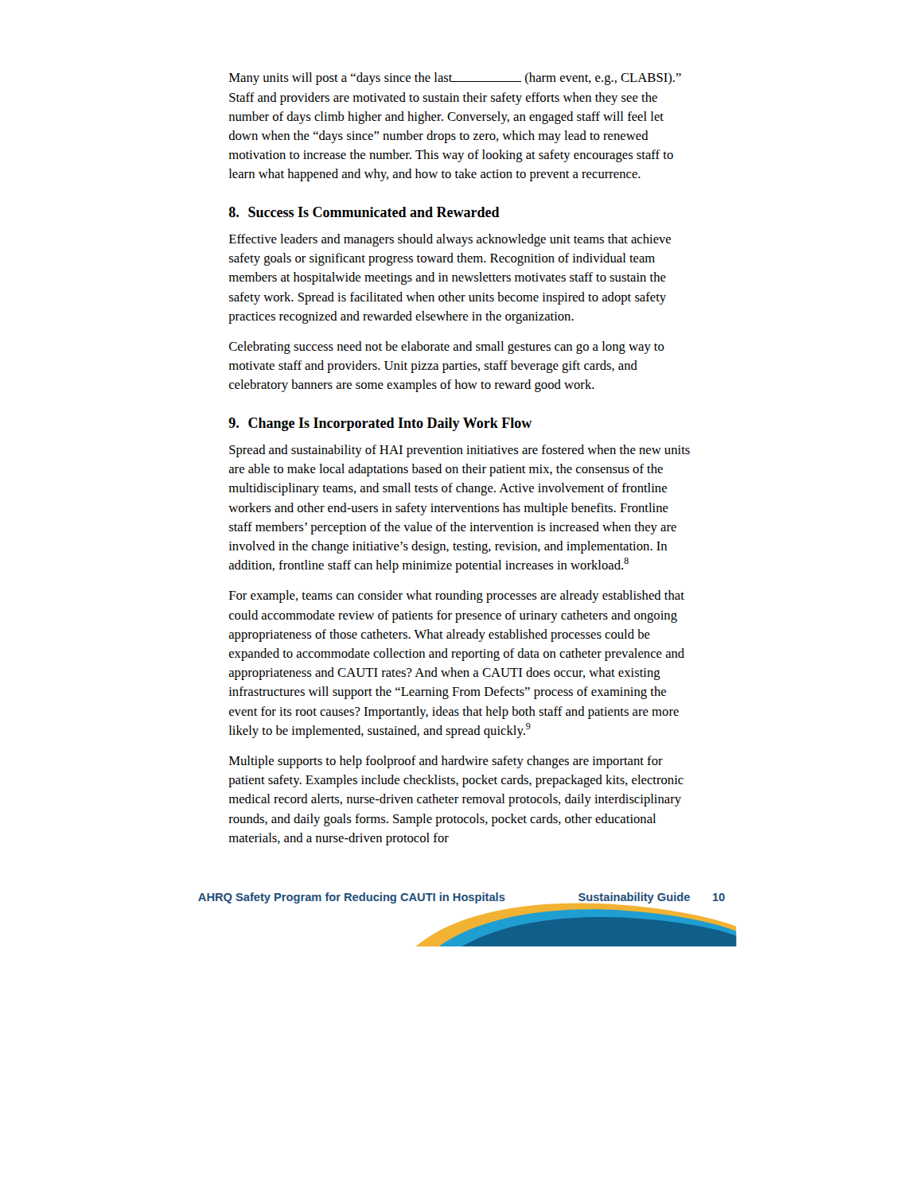Many units will post a “days since the last (harm event, e.g., CLABSI).” Staff and providers are motivated to sustain their safety efforts when they see the number of days climb higher and higher. Conversely, an engaged staff will feel let down when the “days since” number drops to zero, which may lead to renewed motivation to increase the number. This way of looking at safety encourages staff to learn what happened and why, and how to take action to prevent a recurrence.
8. Success Is Communicated and Rewarded
Effective leaders and managers should always acknowledge unit teams that achieve safety goals or significant progress toward them. Recognition of individual team members at hospitalwide meetings and in newsletters motivates staff to sustain the safety work. Spread is facilitated when other units become inspired to adopt safety practices recognized and rewarded elsewhere in the organization.
Celebrating success need not be elaborate and small gestures can go a long way to motivate staff and providers. Unit pizza parties, staff beverage gift cards, and celebratory banners are some examples of how to reward good work.
9. Change Is Incorporated Into Daily Work Flow
Spread and sustainability of HAI prevention initiatives are fostered when the new units are able to make local adaptations based on their patient mix, the consensus of the multidisciplinary teams, and small tests of change. Active involvement of frontline workers and other end-users in safety interventions has multiple benefits. Frontline staff members’ perception of the value of the intervention is increased when they are involved in the change initiative’s design, testing, revision, and implementation. In addition, frontline staff can help minimize potential increases in workload.8
For example, teams can consider what rounding processes are already established that could accommodate review of patients for presence of urinary catheters and ongoing appropriateness of those catheters. What already established processes could be expanded to accommodate collection and reporting of data on catheter prevalence and appropriateness and CAUTI rates? And when a CAUTI does occur, what existing infrastructures will support the “Learning From Defects” process of examining the event for its root causes? Importantly, ideas that help both staff and patients are more likely to be implemented, sustained, and spread quickly.9
Multiple supports to help foolproof and hardwire safety changes are important for patient safety. Examples include checklists, pocket cards, prepackaged kits, electronic medical record alerts, nurse-driven catheter removal protocols, daily interdisciplinary rounds, and daily goals forms. Sample protocols, pocket cards, other educational materials, and a nurse-driven protocol for
AHRQ Safety Program for Reducing CAUTI in Hospitals
Sustainability Guide 10